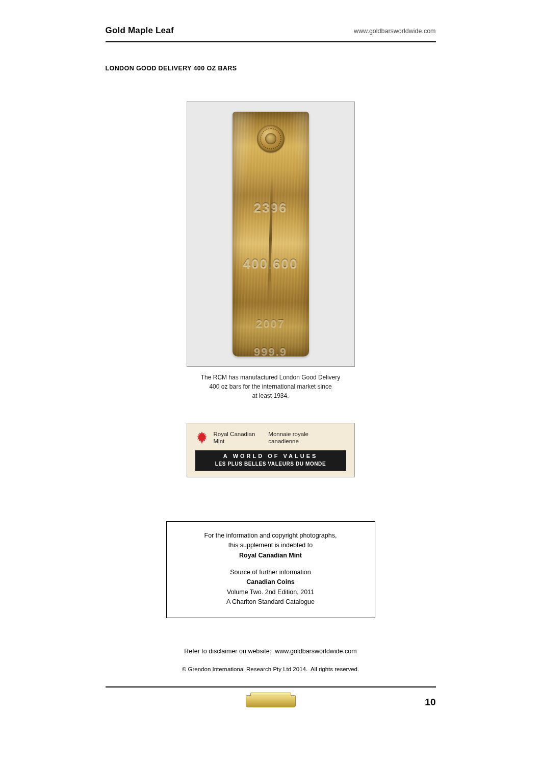Gold Maple Leaf
www.goldbarsworldwide.com
LONDON GOOD DELIVERY 400 OZ BARS
2396 400.600 2007 999.9
The RCM has manufactured London Good Delivery
400 oz bars for the international market since
at least 1934.
Royal Canadian
Mint
Monnaie royale
canadienne
A WORLD OF VALUES
LES PLUS BELLES VALEURS DU MONDE
For the information and copyright photographs,
this supplement is indebted to
Royal Canadian Mint
Source of further information
Canadian Coins
Volume Two. 2nd Edition, 2011
A Charlton Standard Catalogue
Refer to disclaimer on website: www.goldbarsworldwide.com
© Grendon International Research Pty Ltd 2014. All rights reserved.
10